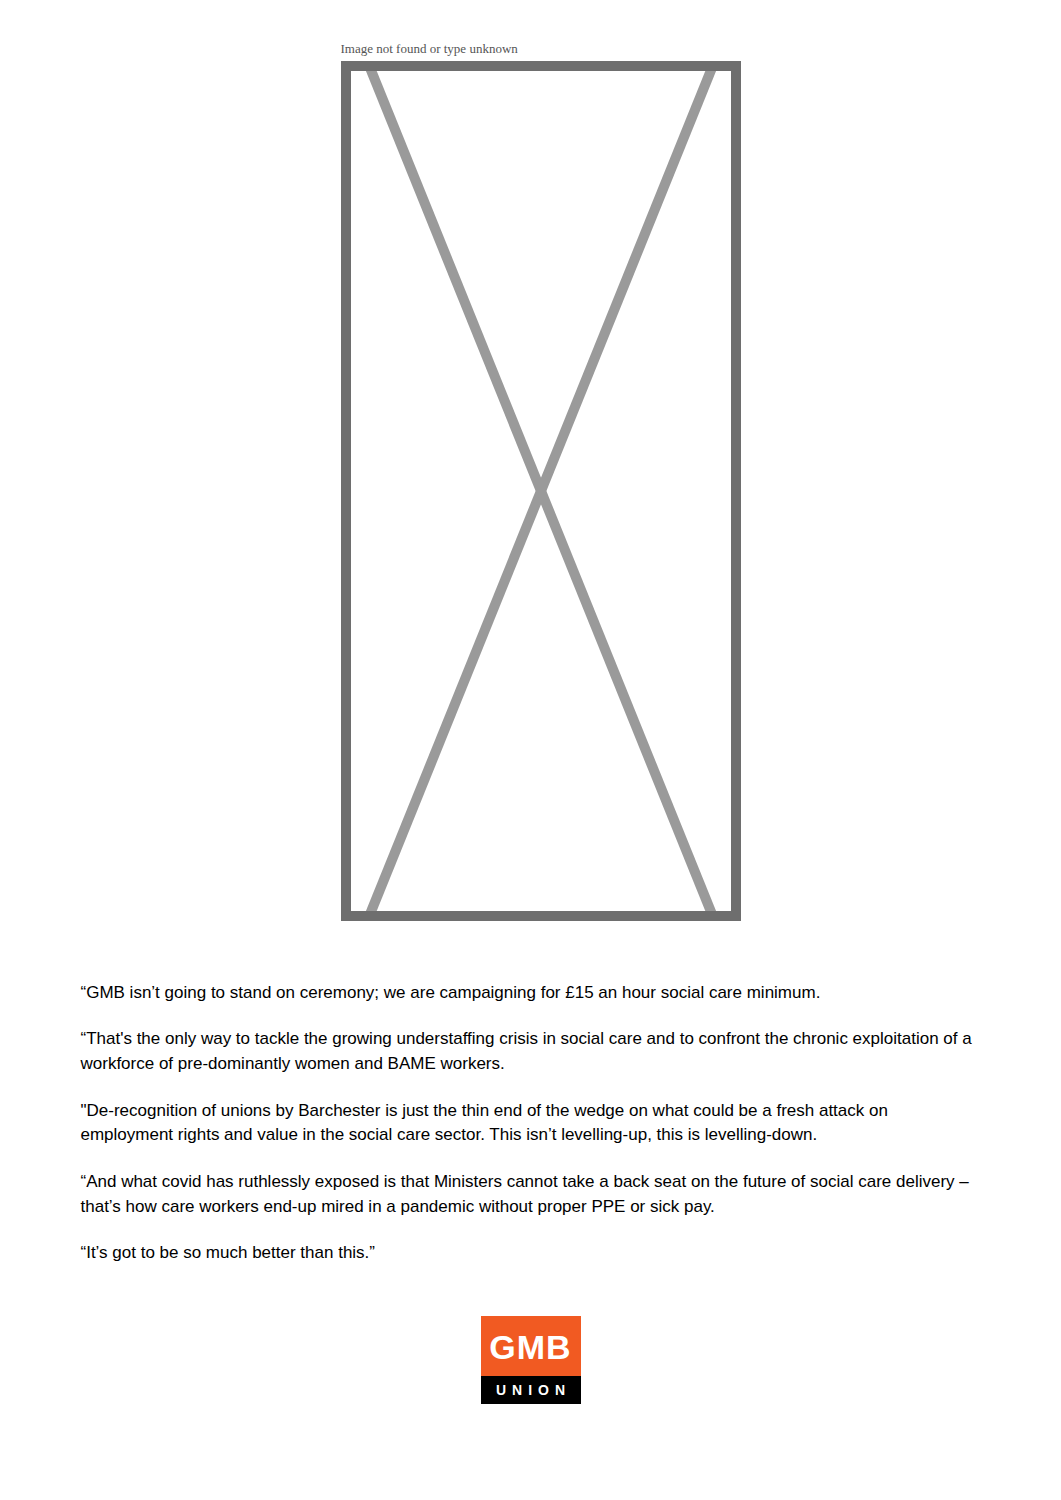Image not found or type unknown
“GMB isn’t going to stand on ceremony; we are campaigning for £15 an hour social care minimum.
“That's the only way to tackle the growing understaffing crisis in social care and to confront the chronic exploitation of a workforce of pre-dominantly women and BAME workers.
"De-recognition of unions by Barchester is just the thin end of the wedge on what could be a fresh attack on employment rights and value in the social care sector. This isn’t levelling-up, this is levelling-down.
“And what covid has ruthlessly exposed is that Ministers cannot take a back seat on the future of social care delivery – that’s how care workers end-up mired in a pandemic without proper PPE or sick pay.
“It’s got to be so much better than this.”
GMB
UNION